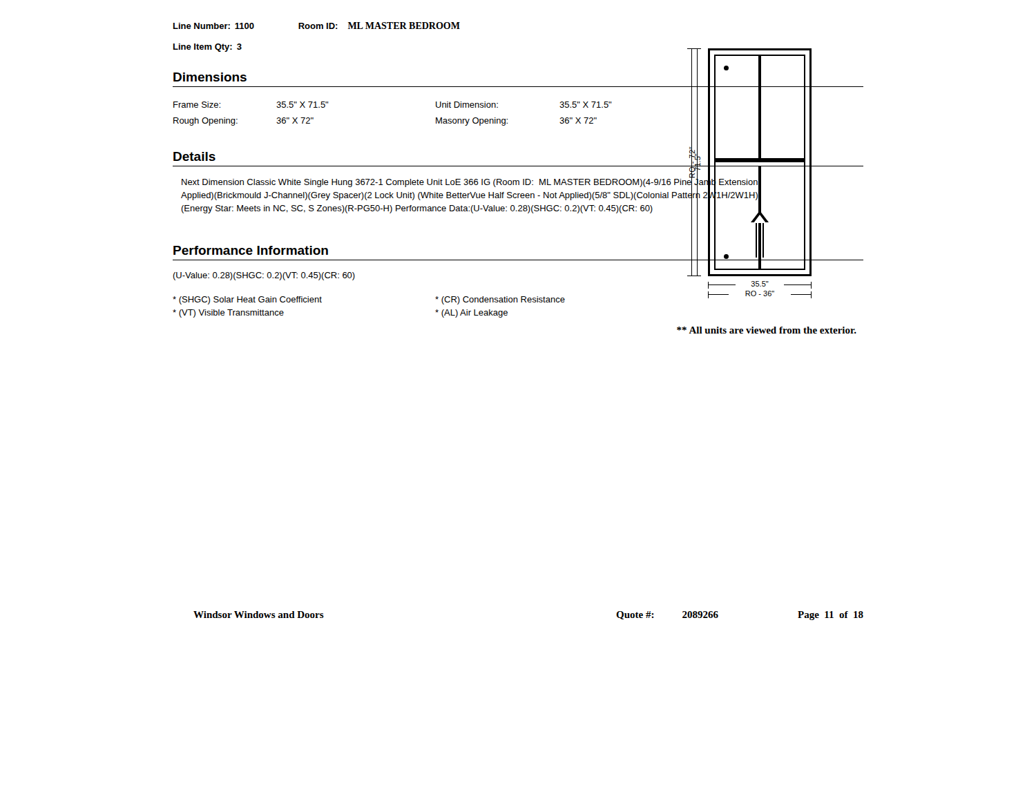RO - 72"
71.5"
35.5"
RO - 36"
** All units are viewed from the exterior.
Line Number: 1100 Room ID: ML MASTER BEDROOM
Line Item Qty: 3
Dimensions
| Frame Size: | 35.5" X 71.5" | Unit Dimension: | 35.5" X 71.5" |
| Rough Opening: | 36" X 72" | Masonry Opening: | 36" X 72" |
Details
Next Dimension Classic White Single Hung 3672-1 Complete Unit LoE 366 IG (Room ID: ML MASTER BEDROOM)(4-9/16 Pine Jamb Extension Applied)(Brickmould J-Channel)(Grey Spacer)(2 Lock Unit) (White BetterVue Half Screen - Not Applied)(5/8" SDL)(Colonial Pattern 2W1H/2W1H)(Energy Star: Meets in NC, SC, S Zones)(R-PG50-H) Performance Data:(U-Value: 0.28)(SHGC: 0.2)(VT: 0.45)(CR: 60)
Performance Information
(U-Value: 0.28)(SHGC: 0.2)(VT: 0.45)(CR: 60)
| * (SHGC) Solar Heat Gain Coefficient | * (CR) Condensation Resistance |
| * (VT) Visible Transmittance | * (AL) Air Leakage |
Windsor Windows and Doors Quote #:2089266 Page 11 of 18